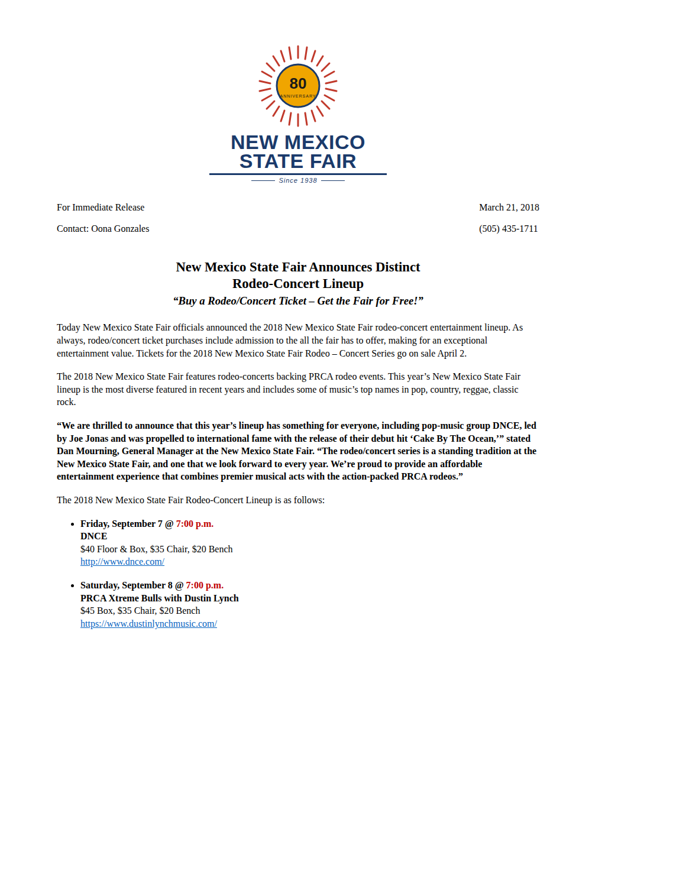80 ANNIVERSARY
NEW MEXICO
STATE FAIR
Since 1938
For Immediate Release
Contact: Oona Gonzales
March 21, 2018
(505) 435-1711
New Mexico State Fair Announces Distinct
Rodeo-Concert Lineup
“Buy a Rodeo/Concert Ticket – Get the Fair for Free!”
Today New Mexico State Fair officials announced the 2018 New Mexico State Fair rodeo-concert entertainment lineup. As always, rodeo/concert ticket purchases include admission to the all the fair has to offer, making for an exceptional entertainment value. Tickets for the 2018 New Mexico State Fair Rodeo – Concert Series go on sale April 2.
The 2018 New Mexico State Fair features rodeo-concerts backing PRCA rodeo events. This year’s New Mexico State Fair lineup is the most diverse featured in recent years and includes some of music’s top names in pop, country, reggae, classic rock.
“We are thrilled to announce that this year’s lineup has something for everyone, including pop-music group DNCE, led by Joe Jonas and was propelled to international fame with the release of their debut hit ‘Cake By The Ocean,’” stated Dan Mourning, General Manager at the New Mexico State Fair. “The rodeo/concert series is a standing tradition at the New Mexico State Fair, and one that we look forward to every year. We’re proud to provide an affordable entertainment experience that combines premier musical acts with the action-packed PRCA rodeos.”
The 2018 New Mexico State Fair Rodeo-Concert Lineup is as follows:
Friday, September 7 @ 7:00 p.m.
DNCE
$40 Floor & Box, $35 Chair, $20 Bench
http://www.dnce.com/
Saturday, September 8 @ 7:00 p.m.
PRCA Xtreme Bulls with Dustin Lynch
$45 Box, $35 Chair, $20 Bench
https://www.dustinlynchmusic.com/